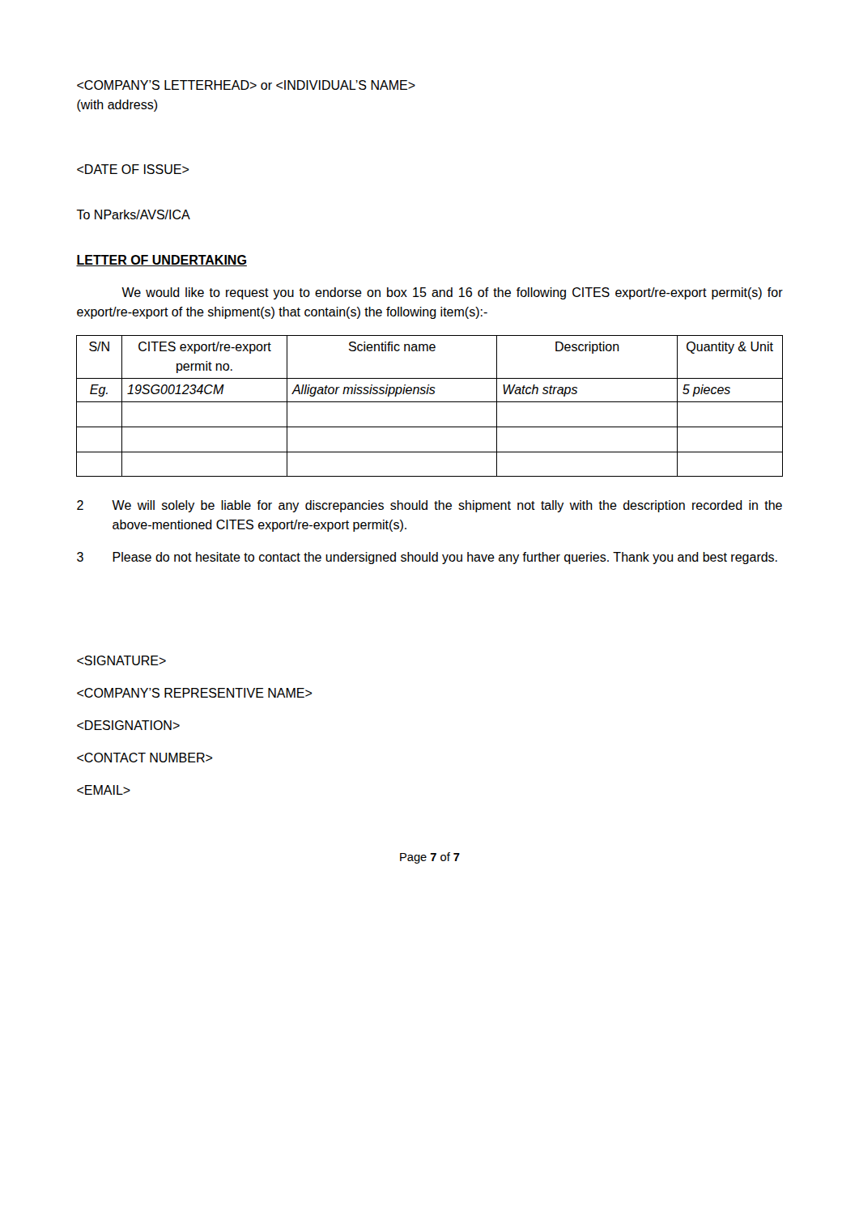<COMPANY’S LETTERHEAD> or <INDIVIDUAL’S NAME>
(with address)
<DATE OF ISSUE>
To NParks/AVS/ICA
LETTER OF UNDERTAKING
We would like to request you to endorse on box 15 and 16 of the following CITES export/re-export permit(s) for export/re-export of the shipment(s) that contain(s) the following item(s):-
| S/N | CITES export/re-export permit no. | Scientific name | Description | Quantity & Unit |
| --- | --- | --- | --- | --- |
| Eg. | 19SG001234CM | Alligator mississippiensis | Watch straps | 5 pieces |
2
We will solely be liable for any discrepancies should the shipment not tally with the description recorded in the above-mentioned CITES export/re-export permit(s).
3
Please do not hesitate to contact the undersigned should you have any further queries. Thank you and best regards.
<SIGNATURE>
<COMPANY’S REPRESENTIVE NAME>
<DESIGNATION>
<CONTACT NUMBER>
<EMAIL>
Page 7 of 7